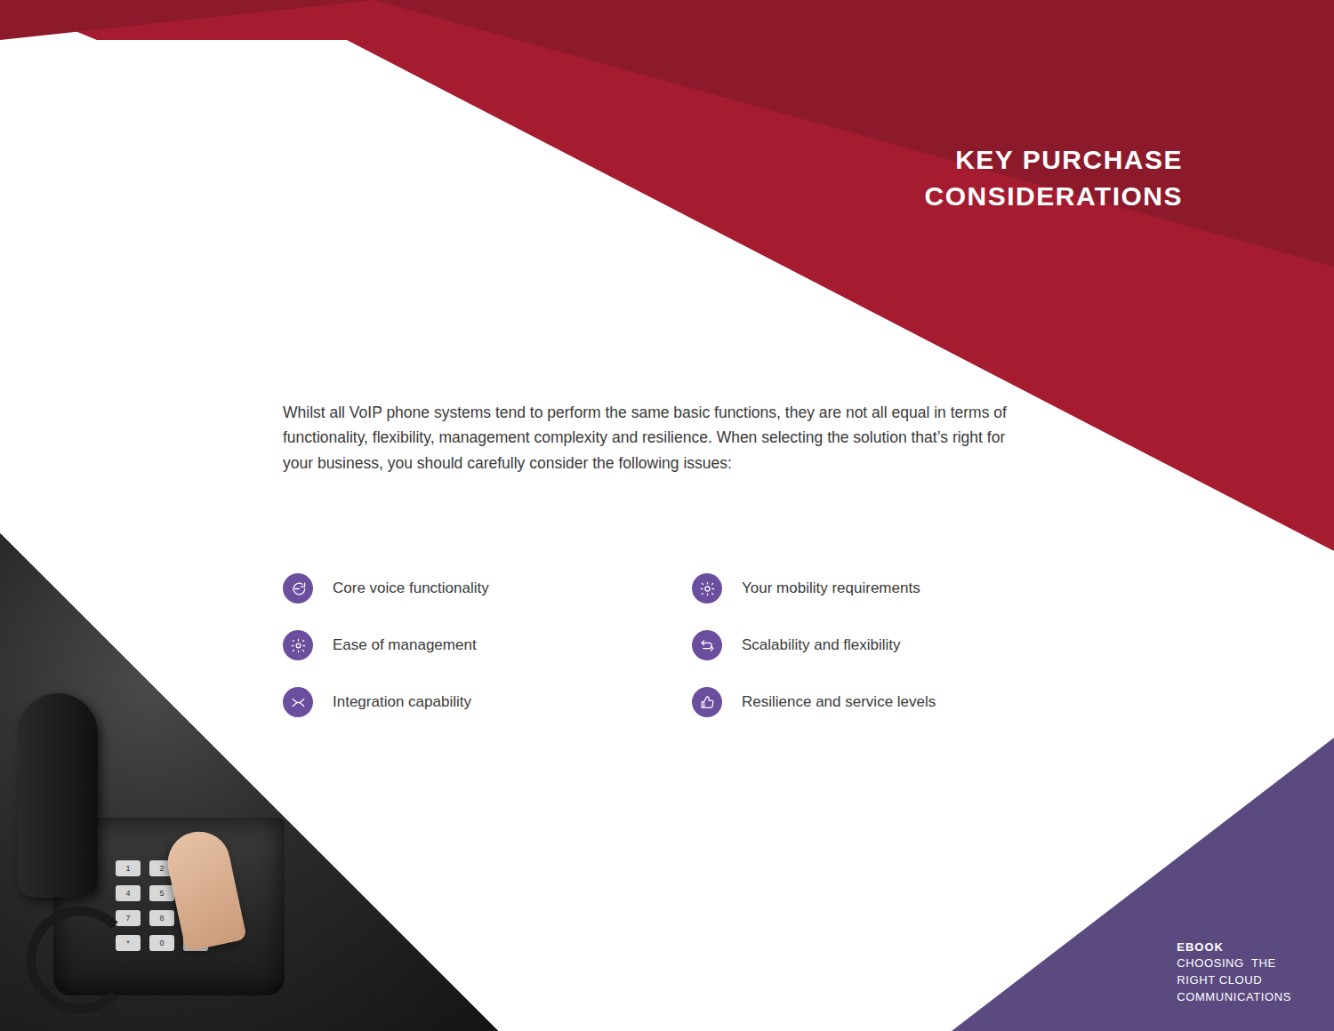123 456 789 *0#
Key Purchase
Considerations
Whilst all VoIP phone systems tend to perform the same basic functions, they are not all equal in terms of functionality, flexibility, management complexity and resilience. When selecting the solution that’s right for your business, you should carefully consider the following issues:
Core voice functionality
Your mobility requirements
Ease of management
Scalability and flexibility
Integration capability
Resilience and service levels
EBOOK CHOOSING THE
RIGHT CLOUD
COMMUNICATIONS